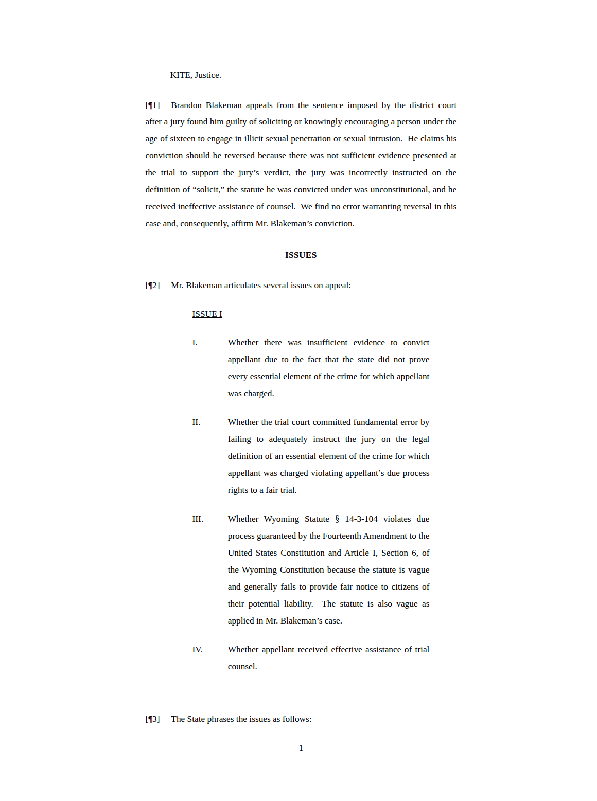KITE, Justice.
[¶1] Brandon Blakeman appeals from the sentence imposed by the district court after a jury found him guilty of soliciting or knowingly encouraging a person under the age of sixteen to engage in illicit sexual penetration or sexual intrusion. He claims his conviction should be reversed because there was not sufficient evidence presented at the trial to support the jury’s verdict, the jury was incorrectly instructed on the definition of “solicit,” the statute he was convicted under was unconstitutional, and he received ineffective assistance of counsel. We find no error warranting reversal in this case and, consequently, affirm Mr. Blakeman’s conviction.
ISSUES
[¶2] Mr. Blakeman articulates several issues on appeal:
ISSUE I
I. Whether there was insufficient evidence to convict appellant due to the fact that the state did not prove every essential element of the crime for which appellant was charged.
II. Whether the trial court committed fundamental error by failing to adequately instruct the jury on the legal definition of an essential element of the crime for which appellant was charged violating appellant’s due process rights to a fair trial.
III. Whether Wyoming Statute § 14-3-104 violates due process guaranteed by the Fourteenth Amendment to the United States Constitution and Article I, Section 6, of the Wyoming Constitution because the statute is vague and generally fails to provide fair notice to citizens of their potential liability. The statute is also vague as applied in Mr. Blakeman’s case.
IV. Whether appellant received effective assistance of trial counsel.
[¶3] The State phrases the issues as follows:
1